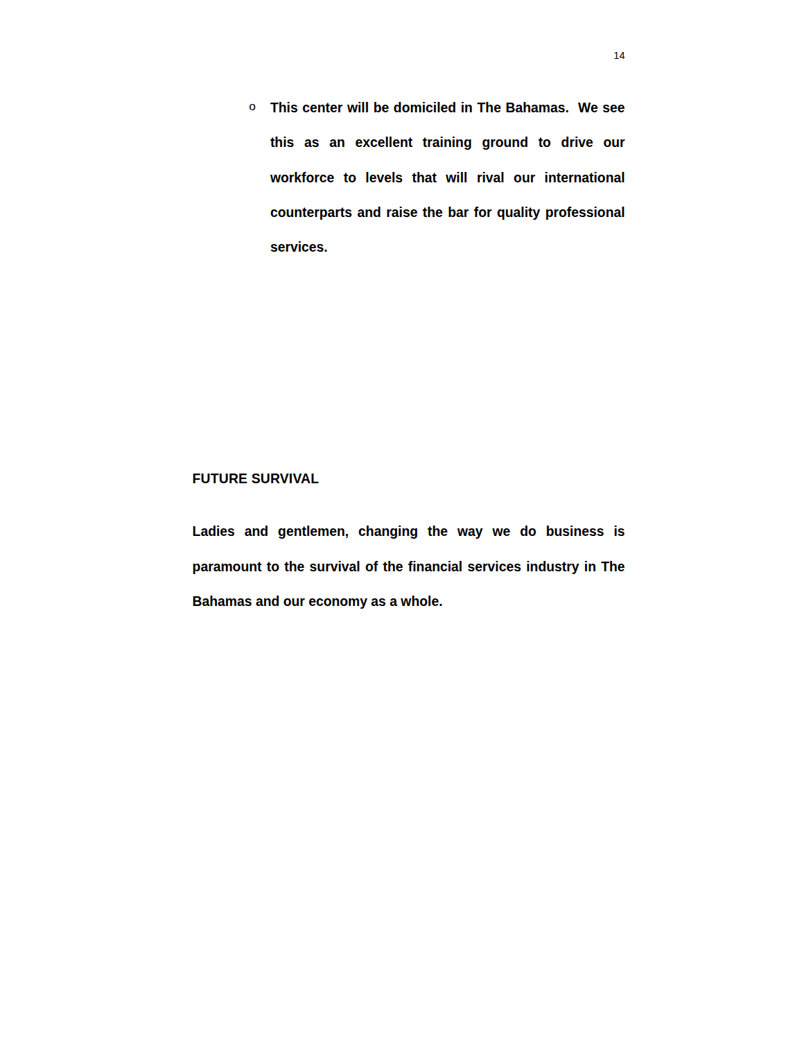14
o
This center will be domiciled in The Bahamas. We see this as an excellent training ground to drive our workforce to levels that will rival our international counterparts and raise the bar for quality professional services.
FUTURE SURVIVAL
Ladies and gentlemen, changing the way we do business is paramount to the survival of the financial services industry in The Bahamas and our economy as a whole.